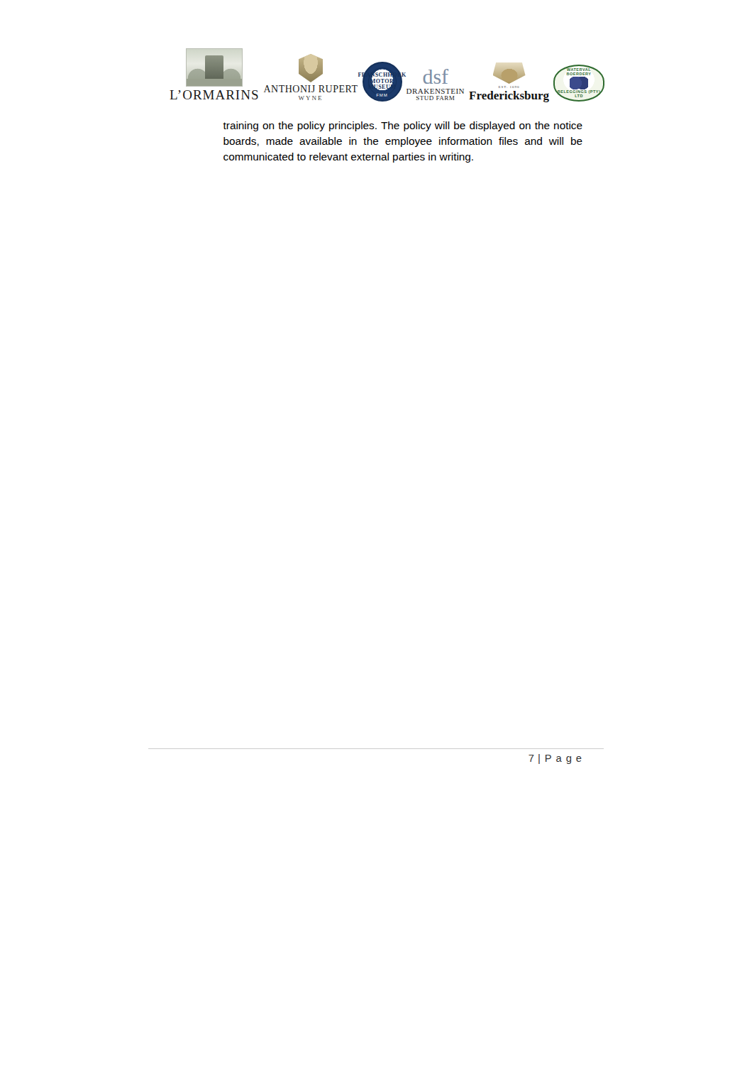L’ORMARINS
ANTHONIJ RUPERT
WYNE
FRANSCHHOEK
MOTOR
MUSEUM
FMM
dsf
DRAKENSTEIN
STUD FARM
EST. 1690
Fredericksburg
WATERVAL BOERDERY
BELEGGINGS (PTY) LTD
training on the policy principles. The policy will be displayed on the notice boards, made available in the employee information files and will be communicated to relevant external parties in writing.
7 | P a g e